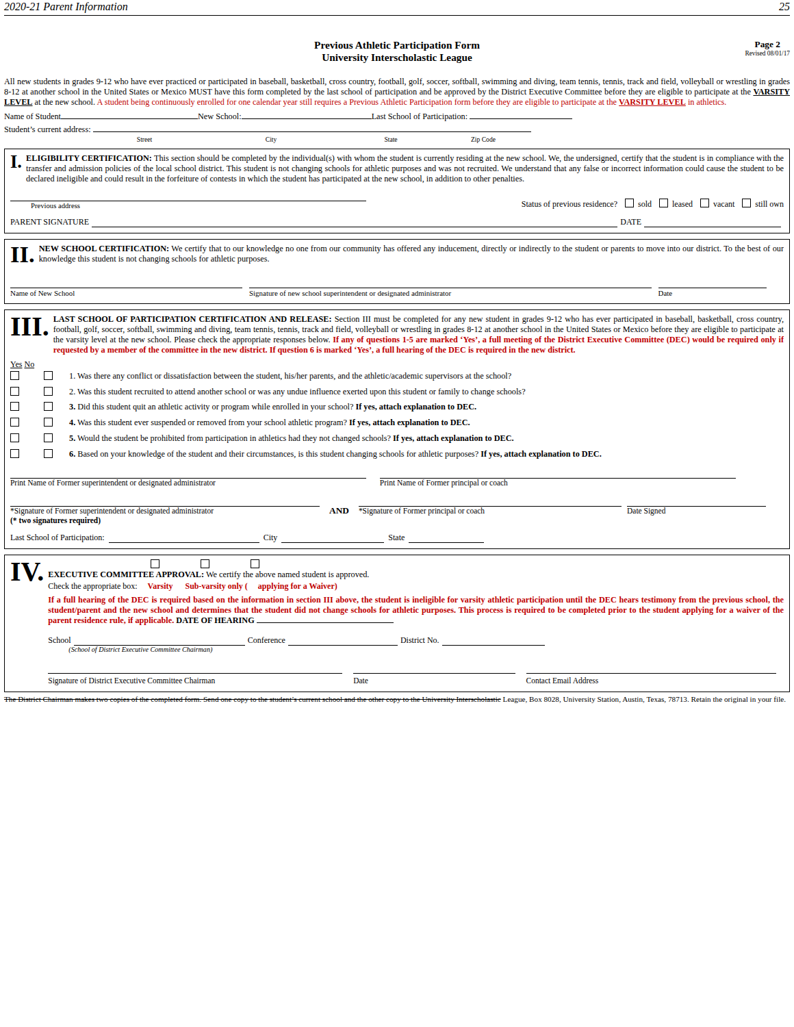2020-21 Parent Information
25
Page 2 Revised 08/01/17
Previous Athletic Participation Form
University Interscholastic League
All new students in grades 9-12 who have ever practiced or participated in baseball, basketball, cross country, football, golf, soccer, softball, swimming and diving, team tennis, tennis, track and field, volleyball or wrestling in grades 8-12 at another school in the United States or Mexico MUST have this form completed by the last school of participation and be approved by the District Executive Committee before they are eligible to participate at the VARSITY LEVEL at the new school. A student being continuously enrolled for one calendar year still requires a Previous Athletic Participation form before they are eligible to participate at the VARSITY LEVEL in athletics.
Name of Student New School: Last School of Participation:
Student’s current address:
Street City State Zip Code
I.
ELIGIBILITY CERTIFICATION: This section should be completed by the individual(s) with whom the student is currently residing at the new school. We, the undersigned, certify that the student is in compliance with the transfer and admission policies of the local school district. This student is not changing schools for athletic purposes and was not recruited. We understand that any false or incorrect information could cause the student to be declared ineligible and could result in the forfeiture of contests in which the student has participated at the new school, in addition to other penalties.
Previous address
Status of previous residence? sold leased vacant still own
PARENT SIGNATURE DATE
II.
NEW SCHOOL CERTIFICATION: We certify that to our knowledge no one from our community has offered any inducement, directly or indirectly to the student or parents to move into our district. To the best of our knowledge this student is not changing schools for athletic purposes.
Name of New School
Signature of new school superintendent or designated administrator
Date
III.
LAST SCHOOL OF PARTICIPATION CERTIFICATION AND RELEASE: Section III must be completed for any new student in grades 9-12 who has ever participated in baseball, basketball, cross country, football, golf, soccer, softball, swimming and diving, team tennis, tennis, track and field, volleyball or wrestling in grades 8-12 at another school in the United States or Mexico before they are eligible to participate at the varsity level at the new school. Please check the appropriate responses below. If any of questions 1-5 are marked ‘Yes’, a full meeting of the District Executive Committee (DEC) would be required only if requested by a member of the committee in the new district. If question 6 is marked ‘Yes’, a full hearing of the DEC is required in the new district.
Yes No
1. Was there any conflict or dissatisfaction between the student, his/her parents, and the athletic/academic supervisors at the school?
2. Was this student recruited to attend another school or was any undue influence exerted upon this student or family to change schools?
3. Did this student quit an athletic activity or program while enrolled in your school? If yes, attach explanation to DEC.
4. Was this student ever suspended or removed from your school athletic program? If yes, attach explanation to DEC.
5. Would the student be prohibited from participation in athletics had they not changed schools? If yes, attach explanation to DEC.
6. Based on your knowledge of the student and their circumstances, is this student changing schools for athletic purposes? If yes, attach explanation to DEC.
Print Name of Former superintendent or designated administrator
Print Name of Former principal or coach
*Signature of Former superintendent or designated administrator
AND
*Signature of Former principal or coach
Date Signed
(* two signatures required)
Last School of Participation: City State
IV.
EXECUTIVE COMMITTEE APPROVAL: We certify the above named student is approved.
Check the appropriate box: Varsity Sub-varsity only ( applying for a Waiver)
If a full hearing of the DEC is required based on the information in section III above, the student is ineligible for varsity athletic participation until the DEC hears testimony from the previous school, the student/parent and the new school and determines that the student did not change schools for athletic purposes. This process is required to be completed prior to the student applying for a waiver of the parent residence rule, if applicable. DATE OF HEARING
School Conference District No.
(School of District Executive Committee Chairman)
Signature of District Executive Committee Chairman
Date
Contact Email Address
The District Chairman makes two copies of the completed form. Send one copy to the student’s current school and the other copy to the University Interscholastic League, Box 8028, University Station, Austin, Texas, 78713. Retain the original in your file.